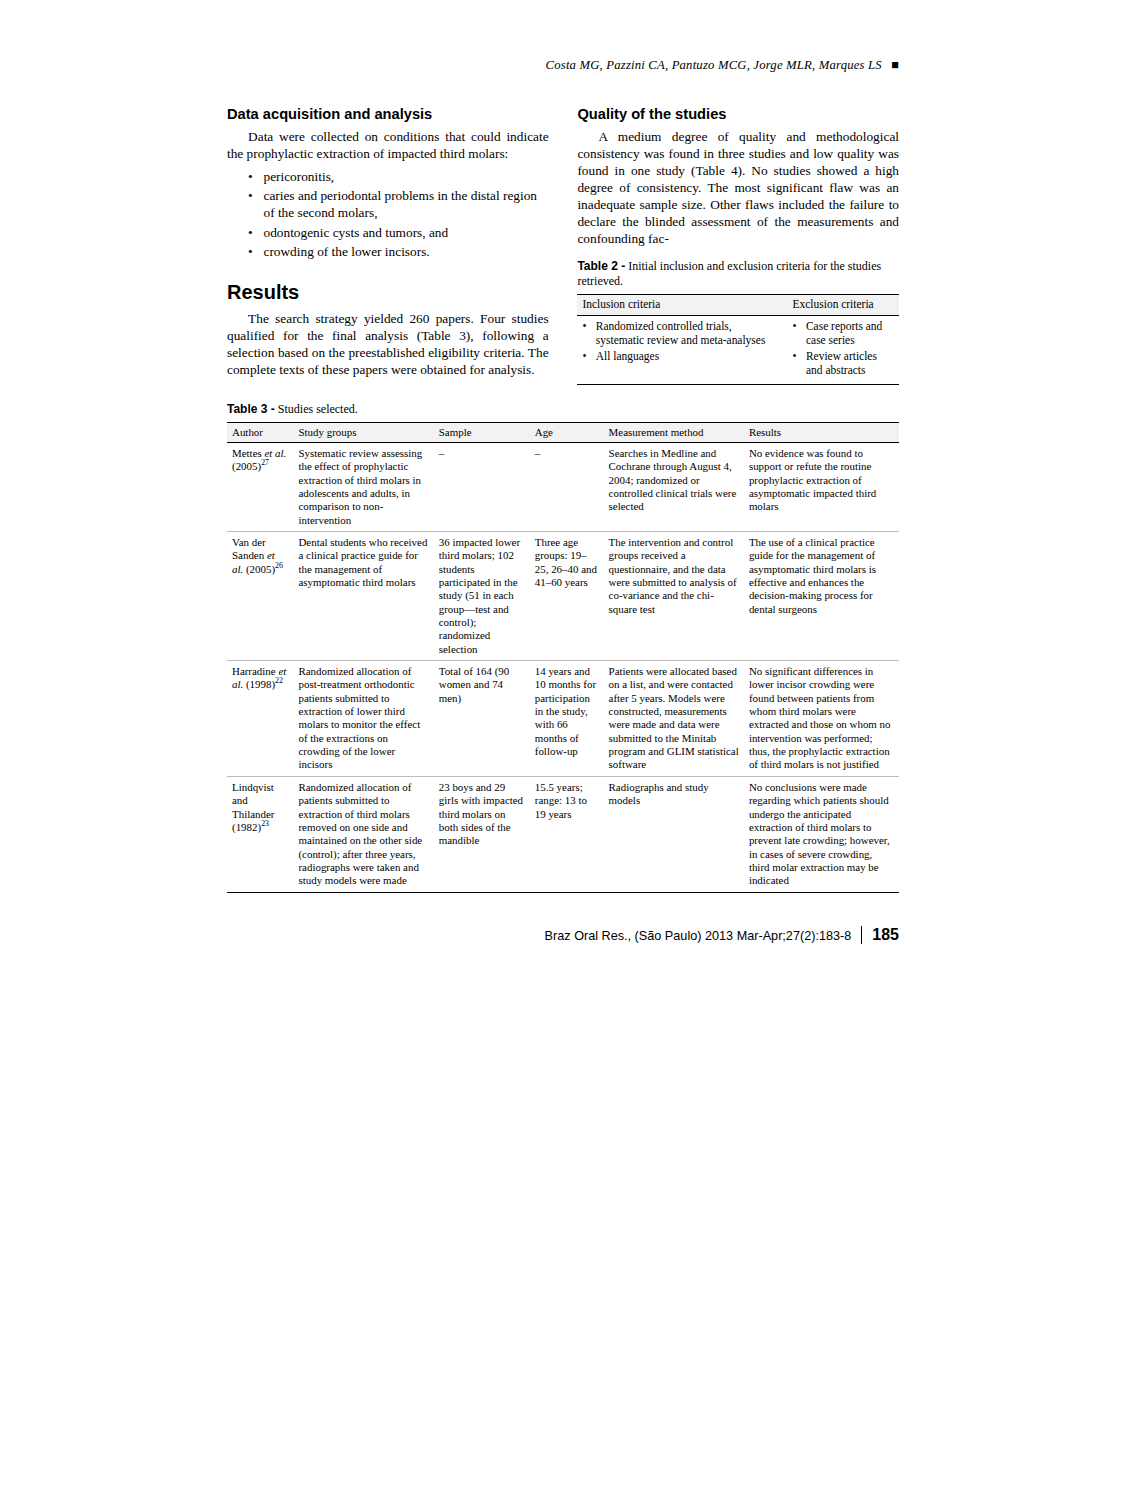Costa MG, Pazzini CA, Pantuzo MCG, Jorge MLR, Marques LS ■
Data acquisition and analysis
Data were collected on conditions that could indicate the prophylactic extraction of impacted third molars:
pericoronitis,
caries and periodontal problems in the distal region of the second molars,
odontogenic cysts and tumors, and
crowding of the lower incisors.
Results
The search strategy yielded 260 papers. Four studies qualified for the final analysis (Table 3), following a selection based on the preestablished eligibility criteria. The complete texts of these papers were obtained for analysis.
Quality of the studies
A medium degree of quality and methodological consistency was found in three studies and low quality was found in one study (Table 4). No studies showed a high degree of consistency. The most significant flaw was an inadequate sample size. Other flaws included the failure to declare the blinded assessment of the measurements and confounding fac-
Table 2 - Initial inclusion and exclusion criteria for the studies retrieved.
| Inclusion criteria | Exclusion criteria |
| --- | --- |
| Randomized controlled trials, systematic review and meta-analyses All languages | Case reports and case series Review articles and abstracts |
Table 3 - Studies selected.
| Author | Study groups | Sample | Age | Measurement method | Results |
| --- | --- | --- | --- | --- | --- |
| Mettes et al. (2005) 27 | Systematic review assessing the effect of prophylactic extraction of third molars in adolescents and adults, in comparison to non-intervention | – | – | Searches in Medline and Cochrane through August 4, 2004; randomized or controlled clinical trials were selected | No evidence was found to support or refute the routine prophylactic extraction of asymptomatic impacted third molars |
| Van der Sanden et al. (2005) 26 | Dental students who received a clinical practice guide for the management of asymptomatic third molars | 36 impacted lower third molars; 102 students participated in the study (51 in each group—test and control); randomized selection | Three age groups: 19–25, 26–40 and 41–60 years | The intervention and control groups received a questionnaire, and the data were submitted to analysis of co-variance and the chi-square test | The use of a clinical practice guide for the management of asymptomatic third molars is effective and enhances the decision-making process for dental surgeons |
| Harradine et al. (1998) 22 | Randomized allocation of post-treatment orthodontic patients submitted to extraction of lower third molars to monitor the effect of the extractions on crowding of the lower incisors | Total of 164 (90 women and 74 men) | 14 years and 10 months for participation in the study, with 66 months of follow-up | Patients were allocated based on a list, and were contacted after 5 years. Models were constructed, measurements were made and data were submitted to the Minitab program and GLIM statistical software | No significant differences in lower incisor crowding were found between patients from whom third molars were extracted and those on whom no intervention was performed; thus, the prophylactic extraction of third molars is not justified |
| Lindqvist and Thilander (1982) 23 | Randomized allocation of patients submitted to extraction of third molars removed on one side and maintained on the other side (control); after three years, radiographs were taken and study models were made | 23 boys and 29 girls with impacted third molars on both sides of the mandible | 15.5 years; range: 13 to 19 years | Radiographs and study models | No conclusions were made regarding which patients should undergo the anticipated extraction of third molars to prevent late crowding; however, in cases of severe crowding, third molar extraction may be indicated |
Braz Oral Res., (São Paulo) 2013 Mar-Apr;27(2):183-8 185